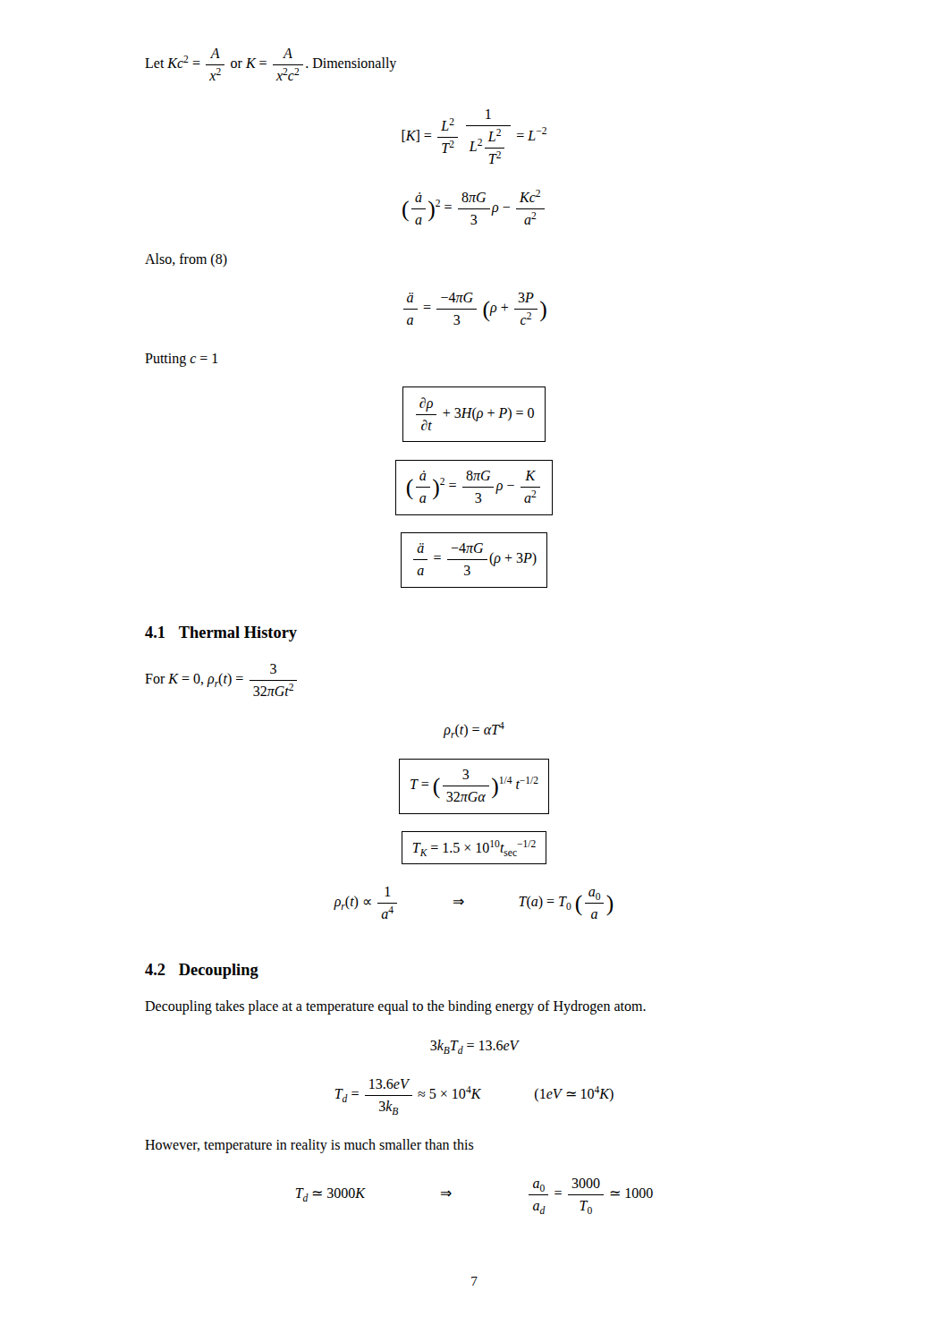Let Kc2 = Ax2 or K = Ax2c2. Dimensionally
[K] = L2 T2 1 L2L2 T2 = L−2
(ȧa)2 = 8πG 3 ρ − Kc2 a2
Also, from (8)
äa = −4πG 3 (ρ + 3P c2)
Putting c = 1
∂ρ∂t + 3H(ρ + P) = 0
(ȧa)2 = 8πG 3 ρ − Ka2
äa = −4πG 3(ρ + 3P)
4.1 Thermal History
For K = 0, ρr(t) = 332πGt2
ρr(t) = αT4
T = (332πGα)1/4 t−1/2
TK = 1.5 × 1010tsec−1/2
ρr(t) ∝ 1 a4 ⇒ T(a) = T0 (a0 a)
4.2 Decoupling
Decoupling takes place at a temperature equal to the binding energy of Hydrogen atom.
3kBTd = 13.6eV
Td = 13.6eV 3kB ≈ 5 × 104K (1eV ≃ 104K)
However, temperature in reality is much smaller than this
Td ≃ 3000K ⇒ a0 ad = 3000 T0 ≃ 1000
7